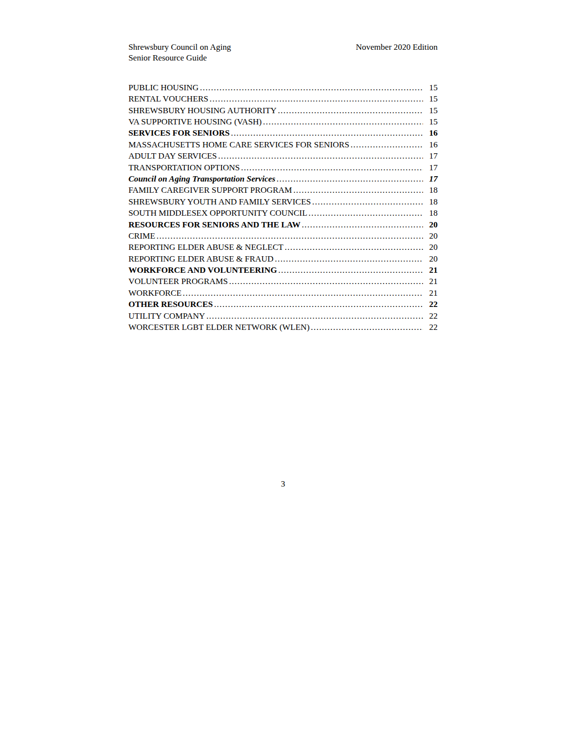Shrewsbury Council on Aging
Senior Resource Guide
November 2020 Edition
PUBLIC HOUSING .................................................................................................. 15
RENTAL VOUCHERS .............................................................................................. 15
SHREWSBURY HOUSING AUTHORITY .................................................................. 15
VA SUPPORTIVE HOUSING (VASH) ....................................................................... 15
SERVICES FOR SENIORS ................................................................................................. 16
MASSACHUSETTS HOME CARE SERVICES FOR SENIORS ................................ 16
ADULT DAY SERVICES ........................................................................................... 17
TRANSPORTATION OPTIONS ................................................................................. 17
Council on Aging Transportation Services ....................................................... 17
FAMILY CAREGIVER SUPPORT PROGRAM ........................................................... 18
SHREWSBURY YOUTH AND FAMILY SERVICES ................................................ 18
SOUTH MIDDLESEX OPPORTUNITY COUNCIL ..................................................... 18
RESOURCES FOR SENIORS AND THE LAW .................................................................... 20
CRIME ......................................................................................................................... 20
REPORTING ELDER ABUSE & NEGLECT .............................................................. 20
REPORTING ELDER ABUSE & FRAUD .................................................................... 20
WORKFORCE AND VOLUNTEERING ............................................................................. 21
VOLUNTEER PROGRAMS ......................................................................................... 21
WORKFORCE ............................................................................................................ 21
OTHER RESOURCES ......................................................................................................... 22
UTILITY COMPANY ................................................................................................ 22
WORCESTER LGBT ELDER NETWORK (WLEN) .................................................... 22
3